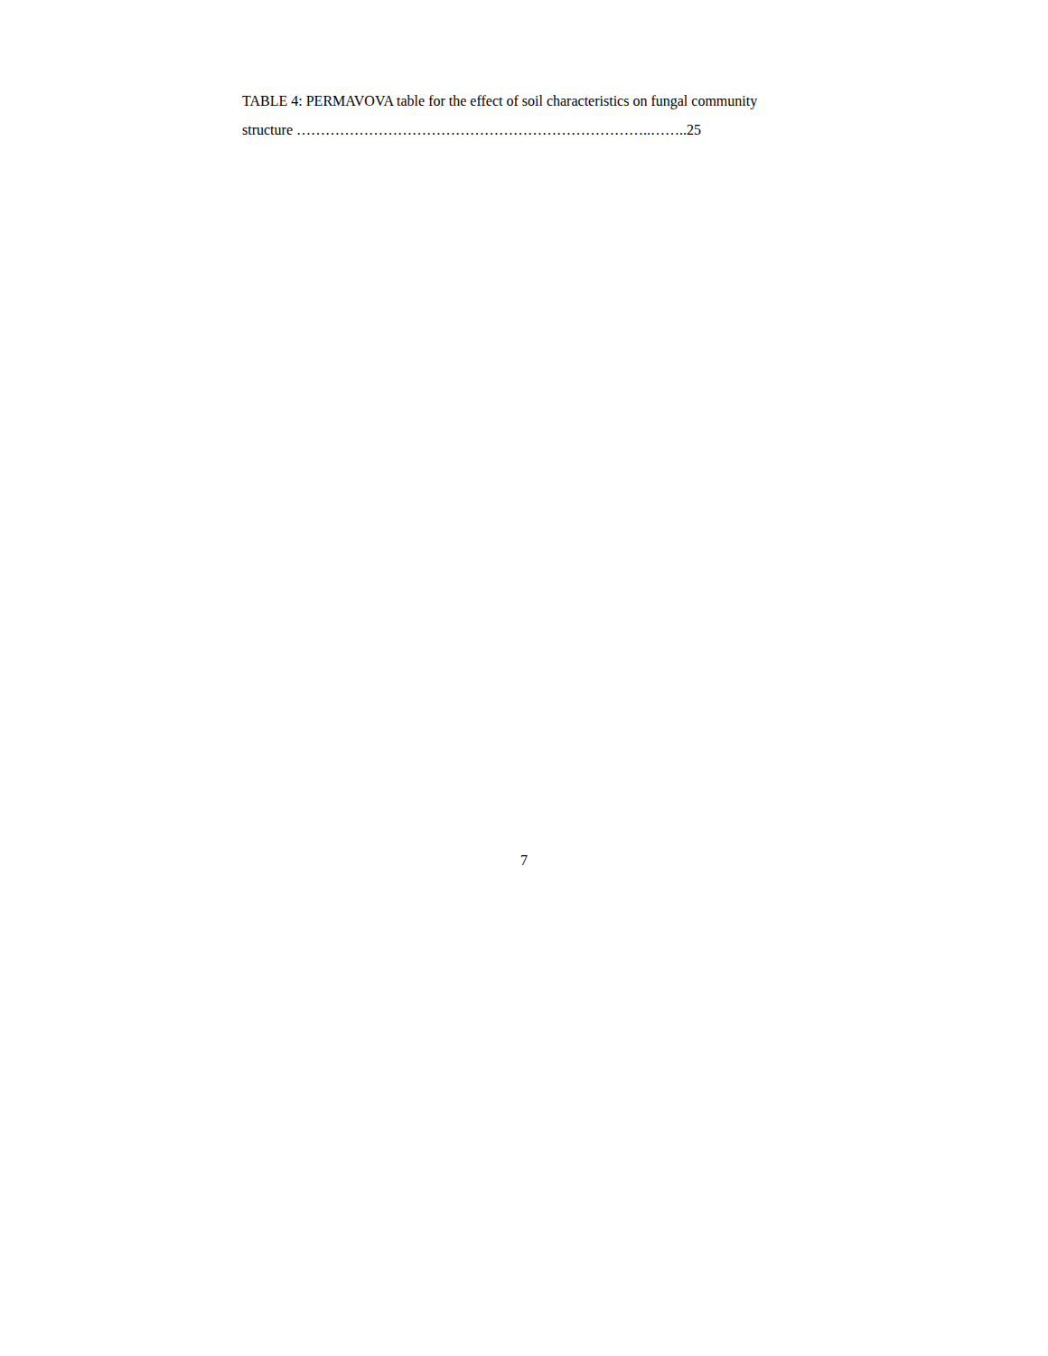TABLE 4: PERMAVOVA table for the effect of soil characteristics on fungal community structure ………………………………………………………………..……..25
7